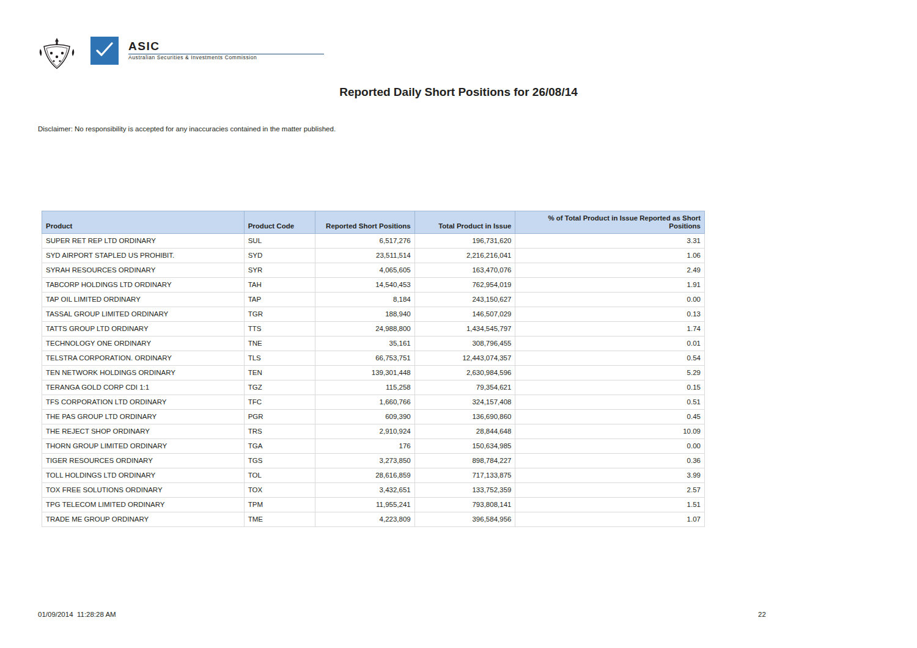ASIC
Australian Securities & Investments Commission
Reported Daily Short Positions for 26/08/14
Disclaimer: No responsibility is accepted for any inaccuracies contained in the matter published.
| Product | Product Code | Reported Short Positions | Total Product in Issue | % of Total Product in Issue Reported as Short Positions |
| --- | --- | --- | --- | --- |
| SUPER RET REP LTD ORDINARY | SUL | 6,517,276 | 196,731,620 | 3.31 |
| SYD AIRPORT STAPLED US PROHIBIT. | SYD | 23,511,514 | 2,216,216,041 | 1.06 |
| SYRAH RESOURCES ORDINARY | SYR | 4,065,605 | 163,470,076 | 2.49 |
| TABCORP HOLDINGS LTD ORDINARY | TAH | 14,540,453 | 762,954,019 | 1.91 |
| TAP OIL LIMITED ORDINARY | TAP | 8,184 | 243,150,627 | 0.00 |
| TASSAL GROUP LIMITED ORDINARY | TGR | 188,940 | 146,507,029 | 0.13 |
| TATTS GROUP LTD ORDINARY | TTS | 24,988,800 | 1,434,545,797 | 1.74 |
| TECHNOLOGY ONE ORDINARY | TNE | 35,161 | 308,796,455 | 0.01 |
| TELSTRA CORPORATION. ORDINARY | TLS | 66,753,751 | 12,443,074,357 | 0.54 |
| TEN NETWORK HOLDINGS ORDINARY | TEN | 139,301,448 | 2,630,984,596 | 5.29 |
| TERANGA GOLD CORP CDI 1:1 | TGZ | 115,258 | 79,354,621 | 0.15 |
| TFS CORPORATION LTD ORDINARY | TFC | 1,660,766 | 324,157,408 | 0.51 |
| THE PAS GROUP LTD ORDINARY | PGR | 609,390 | 136,690,860 | 0.45 |
| THE REJECT SHOP ORDINARY | TRS | 2,910,924 | 28,844,648 | 10.09 |
| THORN GROUP LIMITED ORDINARY | TGA | 176 | 150,634,985 | 0.00 |
| TIGER RESOURCES ORDINARY | TGS | 3,273,850 | 898,784,227 | 0.36 |
| TOLL HOLDINGS LTD ORDINARY | TOL | 28,616,859 | 717,133,875 | 3.99 |
| TOX FREE SOLUTIONS ORDINARY | TOX | 3,432,651 | 133,752,359 | 2.57 |
| TPG TELECOM LIMITED ORDINARY | TPM | 11,955,241 | 793,808,141 | 1.51 |
| TRADE ME GROUP ORDINARY | TME | 4,223,809 | 396,584,956 | 1.07 |
01/09/2014 11:28:28 AM
22